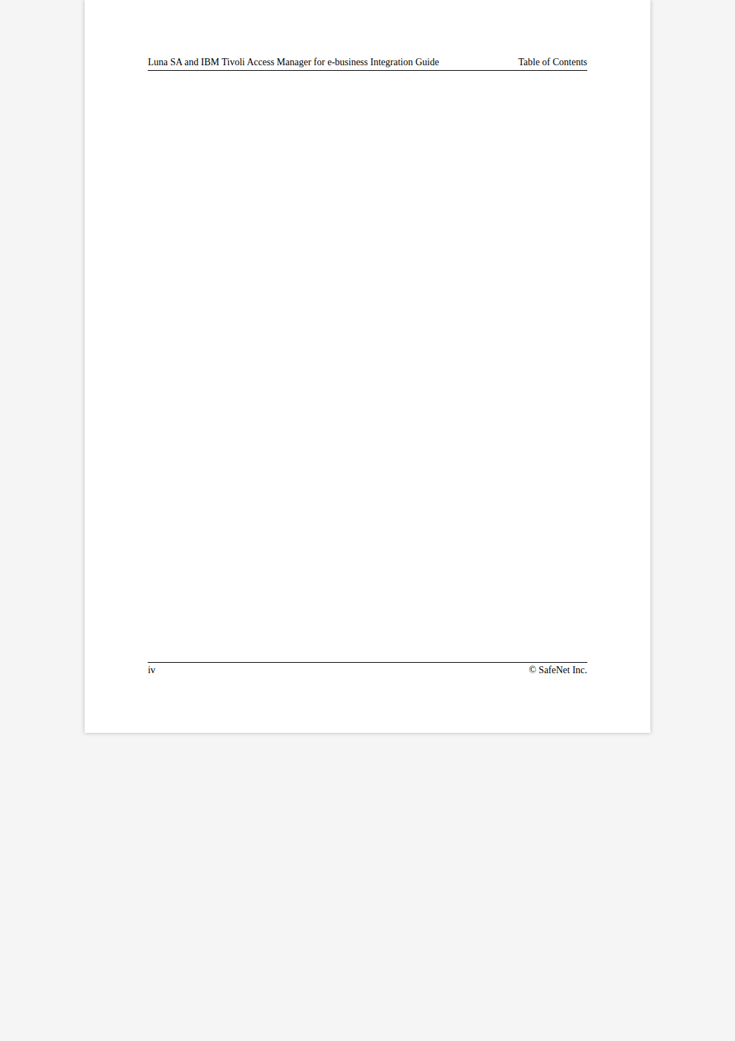Luna SA and IBM Tivoli Access Manager for e-business Integration Guide
Table of Contents
iv
© SafeNet Inc.